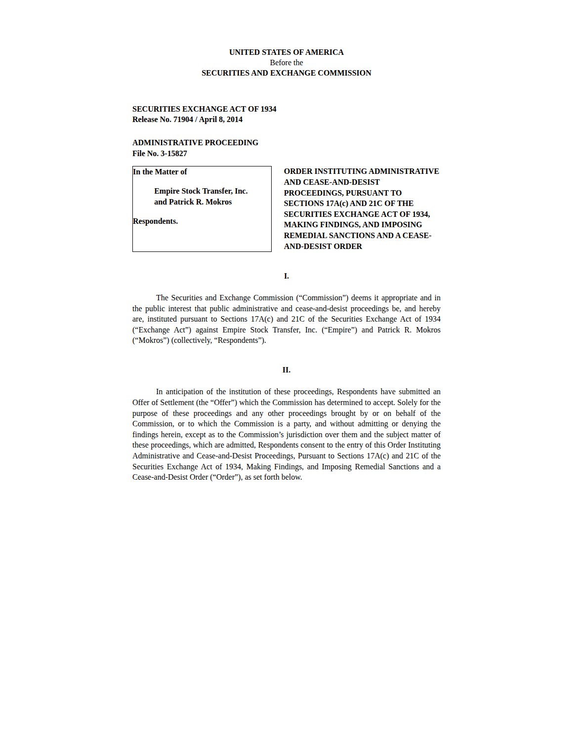UNITED STATES OF AMERICA
Before the
SECURITIES AND EXCHANGE COMMISSION
SECURITIES EXCHANGE ACT OF 1934
Release No. 71904 / April 8, 2014
ADMINISTRATIVE PROCEEDING
File No. 3-15827
| In the Matter of Empire Stock Transfer, Inc. and Patrick R. Mokros Respondents. | | ORDER INSTITUTING ADMINISTRATIVE AND CEASE-AND-DESIST PROCEEDINGS, PURSUANT TO SECTIONS 17A(c) AND 21C OF THE SECURITIES EXCHANGE ACT OF 1934, MAKING FINDINGS, AND IMPOSING REMEDIAL SANCTIONS AND A CEASE-AND-DESIST ORDER |
I.
The Securities and Exchange Commission (“Commission”) deems it appropriate and in the public interest that public administrative and cease-and-desist proceedings be, and hereby are, instituted pursuant to Sections 17A(c) and 21C of the Securities Exchange Act of 1934 (“Exchange Act”) against Empire Stock Transfer, Inc. (“Empire”) and Patrick R. Mokros (“Mokros”) (collectively, “Respondents”).
II.
In anticipation of the institution of these proceedings, Respondents have submitted an Offer of Settlement (the “Offer”) which the Commission has determined to accept. Solely for the purpose of these proceedings and any other proceedings brought by or on behalf of the Commission, or to which the Commission is a party, and without admitting or denying the findings herein, except as to the Commission’s jurisdiction over them and the subject matter of these proceedings, which are admitted, Respondents consent to the entry of this Order Instituting Administrative and Cease-and-Desist Proceedings, Pursuant to Sections 17A(c) and 21C of the Securities Exchange Act of 1934, Making Findings, and Imposing Remedial Sanctions and a Cease-and-Desist Order (“Order”), as set forth below.